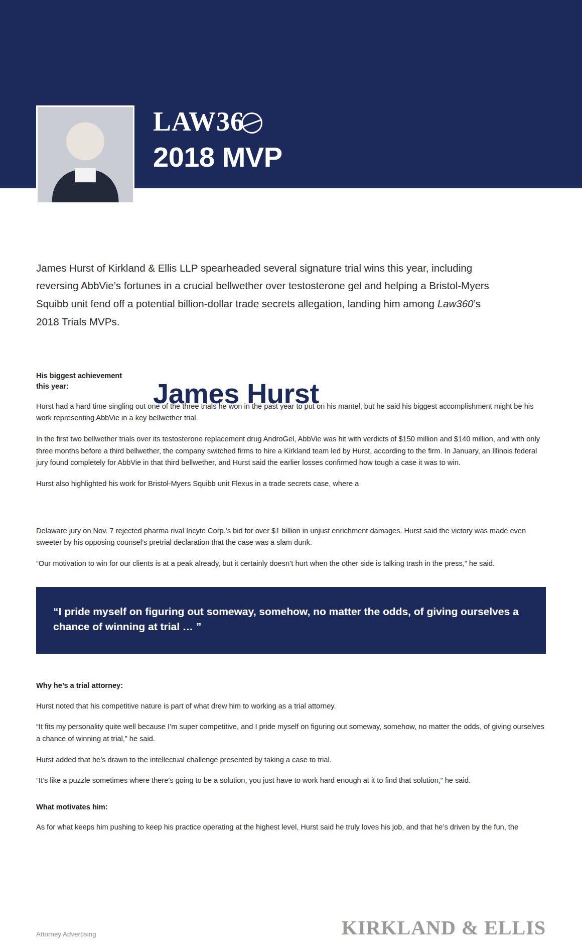LAW36
2018 MVP
James Hurst
James Hurst of Kirkland & Ellis LLP spearheaded several signature trial wins this year, including reversing AbbVie’s fortunes in a crucial bellwether over testosterone gel and helping a Bristol-Myers Squibb unit fend off a potential billion-dollar trade secrets allegation, landing him among Law360’s 2018 Trials MVPs.
His biggest achievement
this year:
Hurst had a hard time singling out one of the three trials he won in the past year to put on his mantel, but he said his biggest accomplishment might be his work representing AbbVie in a key bellwether trial.
In the first two bellwether trials over its testosterone replacement drug AndroGel, AbbVie was hit with verdicts of $150 million and $140 million, and with only three months before a third bellwether, the company switched firms to hire a Kirkland team led by Hurst, according to the firm. In January, an Illinois federal jury found completely for AbbVie in that third bellwether, and Hurst said the earlier losses confirmed how tough a case it was to win.
Hurst also highlighted his work for Bristol-Myers Squibb unit Flexus in a trade secrets case, where a
Delaware jury on Nov. 7 rejected pharma rival Incyte Corp.’s bid for over $1 billion in unjust enrichment damages. Hurst said the victory was made even sweeter by his opposing counsel’s pretrial declaration that the case was a slam dunk.
“Our motivation to win for our clients is at a peak already, but it certainly doesn’t hurt when the other side is talking trash in the press,” he said.
“I pride myself on figuring out someway, somehow, no matter the odds, of giving ourselves a chance of winning at trial … ”
Why he’s a trial attorney:
Hurst noted that his competitive nature is part of what drew him to working as a trial attorney.
“It fits my personality quite well because I’m super competitive, and I pride myself on figuring out someway, somehow, no matter the odds, of giving ourselves a chance of winning at trial,” he said.
Hurst added that he’s drawn to the intellectual challenge presented by taking a case to trial.
“It’s like a puzzle sometimes where there’s going to be a solution, you just have to work hard enough at it to find that solution,” he said.
What motivates him:
As for what keeps him pushing to keep his practice operating at the highest level, Hurst said he truly loves his job, and that he’s driven by the fun, the
Attorney Advertising
KIRKLAND & ELLIS